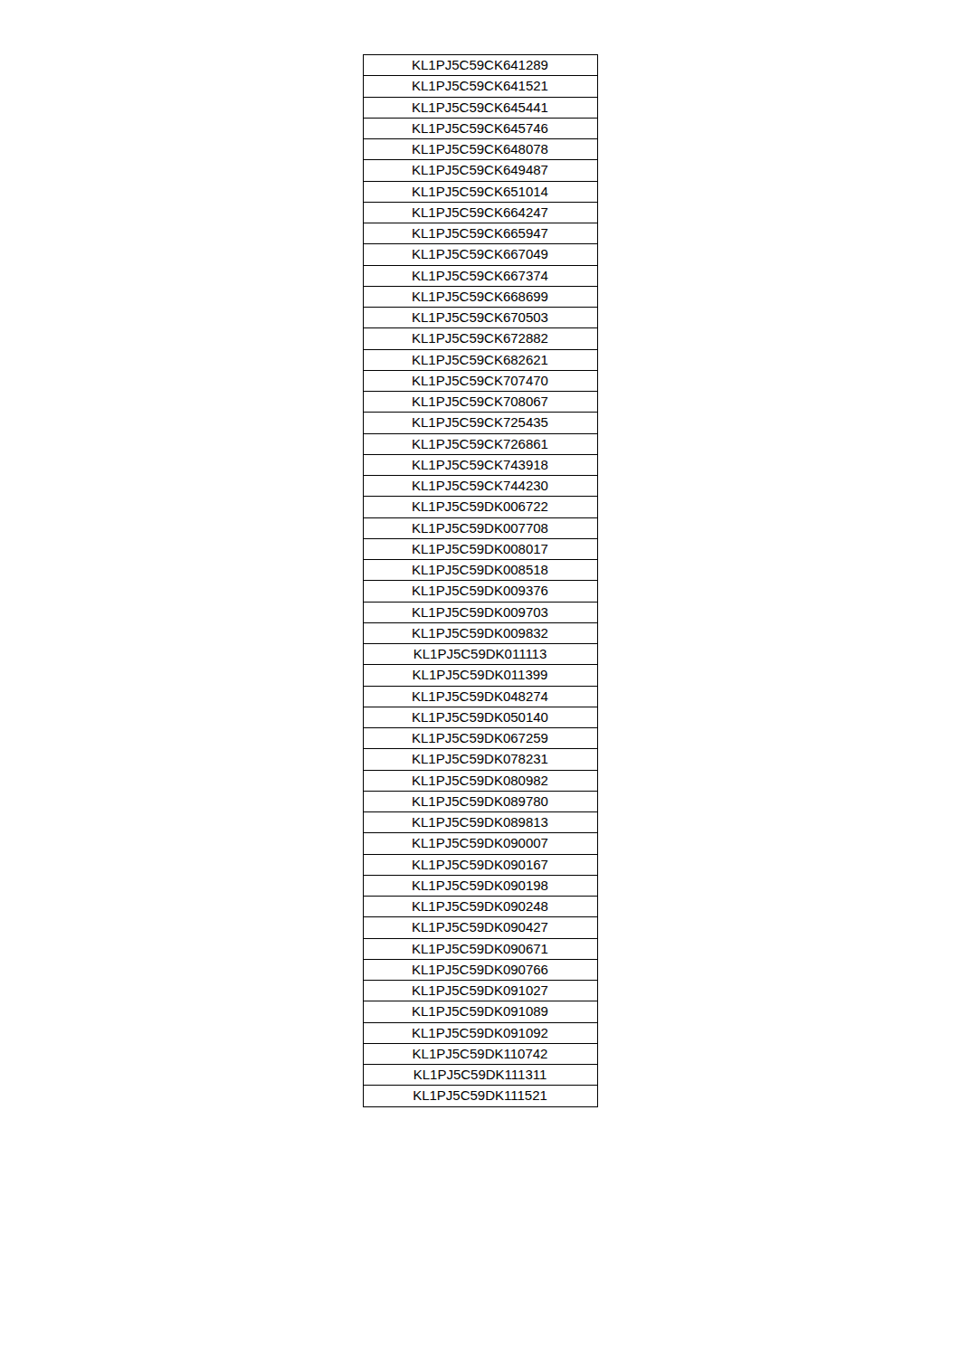| KL1PJ5C59CK641289 |
| KL1PJ5C59CK641521 |
| KL1PJ5C59CK645441 |
| KL1PJ5C59CK645746 |
| KL1PJ5C59CK648078 |
| KL1PJ5C59CK649487 |
| KL1PJ5C59CK651014 |
| KL1PJ5C59CK664247 |
| KL1PJ5C59CK665947 |
| KL1PJ5C59CK667049 |
| KL1PJ5C59CK667374 |
| KL1PJ5C59CK668699 |
| KL1PJ5C59CK670503 |
| KL1PJ5C59CK672882 |
| KL1PJ5C59CK682621 |
| KL1PJ5C59CK707470 |
| KL1PJ5C59CK708067 |
| KL1PJ5C59CK725435 |
| KL1PJ5C59CK726861 |
| KL1PJ5C59CK743918 |
| KL1PJ5C59CK744230 |
| KL1PJ5C59DK006722 |
| KL1PJ5C59DK007708 |
| KL1PJ5C59DK008017 |
| KL1PJ5C59DK008518 |
| KL1PJ5C59DK009376 |
| KL1PJ5C59DK009703 |
| KL1PJ5C59DK009832 |
| KL1PJ5C59DK011113 |
| KL1PJ5C59DK011399 |
| KL1PJ5C59DK048274 |
| KL1PJ5C59DK050140 |
| KL1PJ5C59DK067259 |
| KL1PJ5C59DK078231 |
| KL1PJ5C59DK080982 |
| KL1PJ5C59DK089780 |
| KL1PJ5C59DK089813 |
| KL1PJ5C59DK090007 |
| KL1PJ5C59DK090167 |
| KL1PJ5C59DK090198 |
| KL1PJ5C59DK090248 |
| KL1PJ5C59DK090427 |
| KL1PJ5C59DK090671 |
| KL1PJ5C59DK090766 |
| KL1PJ5C59DK091027 |
| KL1PJ5C59DK091089 |
| KL1PJ5C59DK091092 |
| KL1PJ5C59DK110742 |
| KL1PJ5C59DK111311 |
| KL1PJ5C59DK111521 |